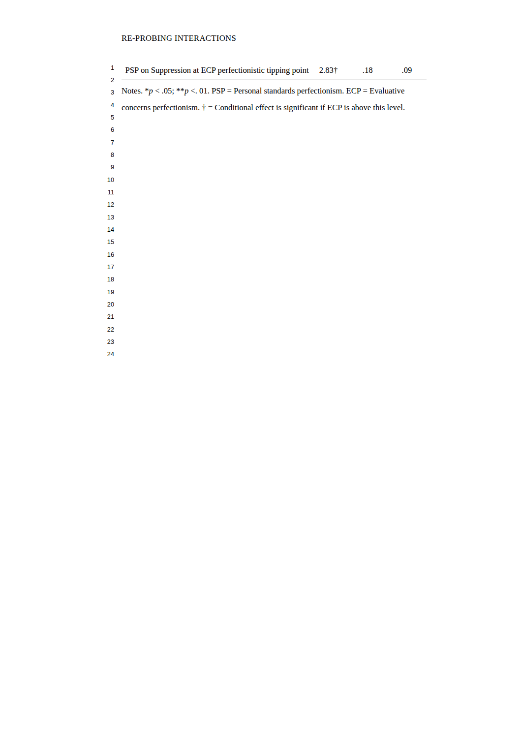RE-PROBING INTERACTIONS
1
2
3
4
5
6
7
8
9
10
11
12
13
14
15
16
17
18
19
20
21
22
23
24
PSP on Suppression at ECP perfectionistic tipping point 2.83† .18 .09
Notes. *p < .05; **p <. 01. PSP = Personal standards perfectionism. ECP = Evaluative
concerns perfectionism. † = Conditional effect is significant if ECP is above this level.